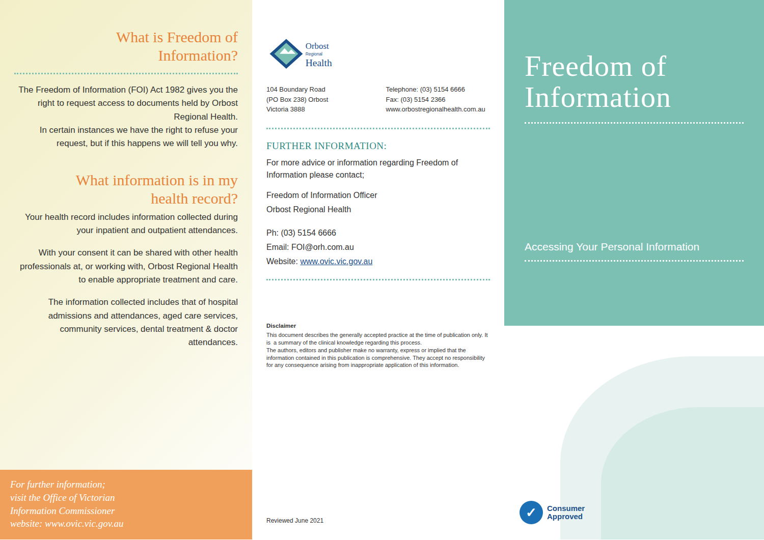What is Freedom of
Information?
The Freedom of Information (FOI) Act 1982 gives you the right to request access to documents held by Orbost Regional Health.
In certain instances we have the right to refuse your request, but if this happens we will tell you why.
What information is in my
health record?
Your health record includes information collected during your inpatient and outpatient attendances.
With your consent it can be shared with other health professionals at, or working with, Orbost Regional Health to enable appropriate treatment and care.
The information collected includes that of hospital admissions and attendances, aged care services, community services, dental treatment & doctor attendances.
For further information;
visit the Office of Victorian
Information Commissioner
website: www.ovic.vic.gov.au
Orbost Regional Health
104 Boundary Road
(PO Box 238) Orbost
Victoria 3888
Telephone: (03) 5154 6666
Fax: (03) 5154 2366
www.orbostregionalhealth.com.au
FURTHER INFORMATION:
For more advice or information regarding Freedom of Information please contact;
Freedom of Information Officer
Orbost Regional Health
Ph: (03) 5154 6666
Email: FOI@orh.com.au
Website: www.ovic.vic.gov.au
Disclaimer This document describes the generally accepted practice at the time of publication only. It is a summary of the clinical knowledge regarding this process.
The authors, editors and publisher make no warranty, express or implied that the information contained in this publication is comprehensive. They accept no responsibility for any consequence arising from inappropriate application of this information.
Reviewed June 2021
Freedom of
Information
Accessing Your Personal Information
✓
Consumer
Approved
Orbost Regional Health